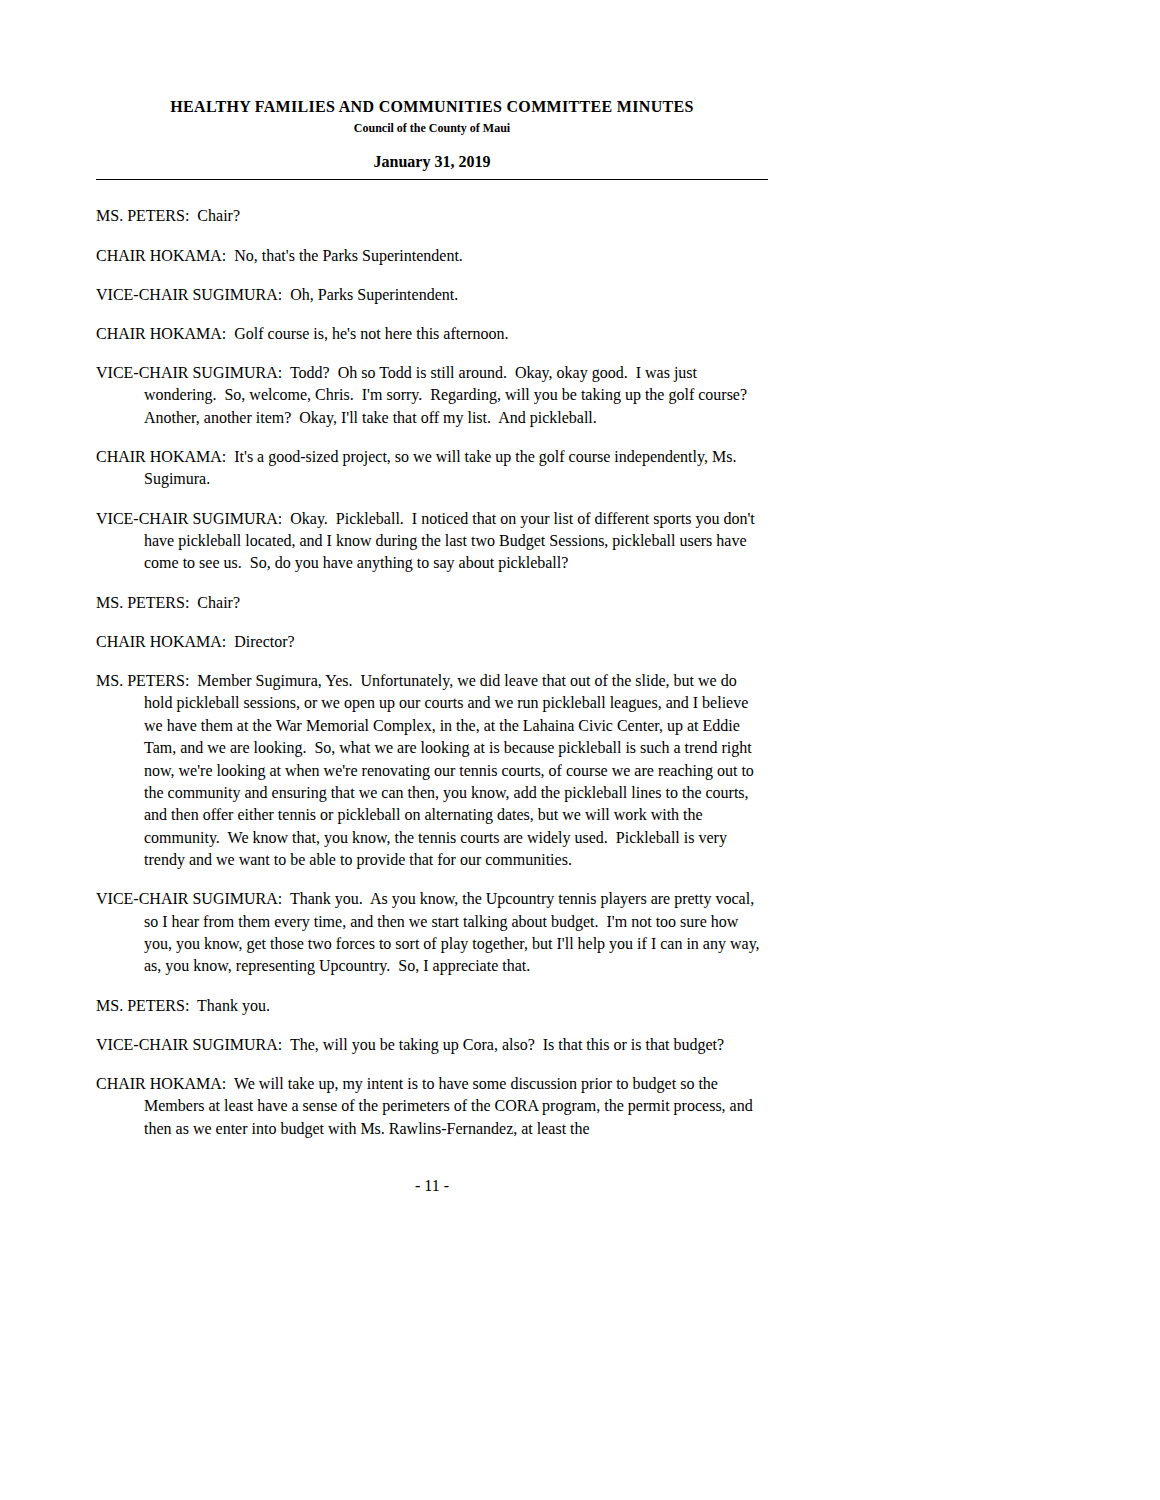HEALTHY FAMILIES AND COMMUNITIES COMMITTEE MINUTES
Council of the County of Maui
January 31, 2019
MS. PETERS: Chair?
CHAIR HOKAMA: No, that's the Parks Superintendent.
VICE-CHAIR SUGIMURA: Oh, Parks Superintendent.
CHAIR HOKAMA: Golf course is, he's not here this afternoon.
VICE-CHAIR SUGIMURA: Todd? Oh so Todd is still around. Okay, okay good. I was just wondering. So, welcome, Chris. I'm sorry. Regarding, will you be taking up the golf course? Another, another item? Okay, I'll take that off my list. And pickleball.
CHAIR HOKAMA: It's a good-sized project, so we will take up the golf course independently, Ms. Sugimura.
VICE-CHAIR SUGIMURA: Okay. Pickleball. I noticed that on your list of different sports you don't have pickleball located, and I know during the last two Budget Sessions, pickleball users have come to see us. So, do you have anything to say about pickleball?
MS. PETERS: Chair?
CHAIR HOKAMA: Director?
MS. PETERS: Member Sugimura, Yes. Unfortunately, we did leave that out of the slide, but we do hold pickleball sessions, or we open up our courts and we run pickleball leagues, and I believe we have them at the War Memorial Complex, in the, at the Lahaina Civic Center, up at Eddie Tam, and we are looking. So, what we are looking at is because pickleball is such a trend right now, we're looking at when we're renovating our tennis courts, of course we are reaching out to the community and ensuring that we can then, you know, add the pickleball lines to the courts, and then offer either tennis or pickleball on alternating dates, but we will work with the community. We know that, you know, the tennis courts are widely used. Pickleball is very trendy and we want to be able to provide that for our communities.
VICE-CHAIR SUGIMURA: Thank you. As you know, the Upcountry tennis players are pretty vocal, so I hear from them every time, and then we start talking about budget. I'm not too sure how you, you know, get those two forces to sort of play together, but I'll help you if I can in any way, as, you know, representing Upcountry. So, I appreciate that.
MS. PETERS: Thank you.
VICE-CHAIR SUGIMURA: The, will you be taking up Cora, also? Is that this or is that budget?
CHAIR HOKAMA: We will take up, my intent is to have some discussion prior to budget so the Members at least have a sense of the perimeters of the CORA program, the permit process, and then as we enter into budget with Ms. Rawlins-Fernandez, at least the
- 11 -